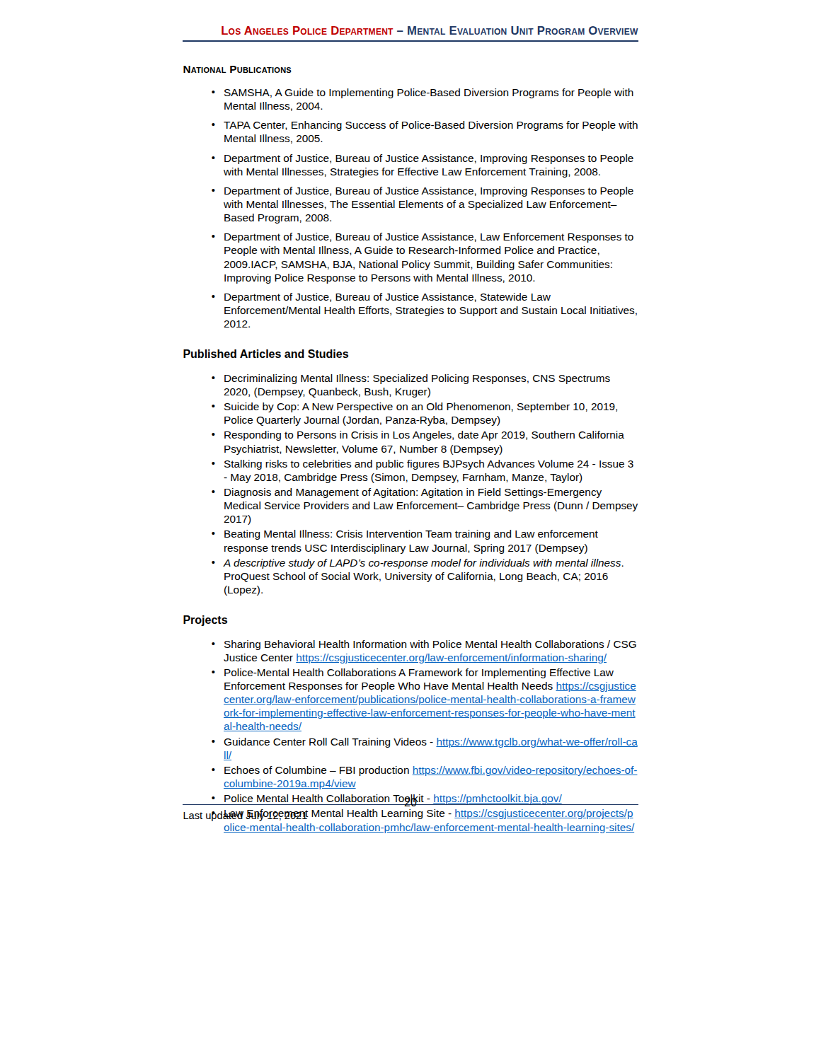Los Angeles Police Department – M ental Evaluation Unit Program Overview
National Publications
SAMSHA, A Guide to Implementing Police-Based Diversion Programs for People with Mental Illness, 2004.
TAPA Center, Enhancing Success of Police-Based Diversion Programs for People with Mental Illness, 2005.
Department of Justice, Bureau of Justice Assistance, Improving Responses to People with Mental Illnesses, Strategies for Effective Law Enforcement Training, 2008.
Department of Justice, Bureau of Justice Assistance, Improving Responses to People with Mental Illnesses, The Essential Elements of a Specialized Law Enforcement–Based Program, 2008.
Department of Justice, Bureau of Justice Assistance, Law Enforcement Responses to People with Mental Illness, A Guide to Research-Informed Police and Practice, 2009.IACP, SAMSHA, BJA, National Policy Summit, Building Safer Communities: Improving Police Response to Persons with Mental Illness, 2010.
Department of Justice, Bureau of Justice Assistance, Statewide Law Enforcement/Mental Health Efforts, Strategies to Support and Sustain Local Initiatives, 2012.
Published Articles and Studies
Decriminalizing Mental Illness: Specialized Policing Responses, CNS Spectrums 2020, (Dempsey, Quanbeck, Bush, Kruger)
Suicide by Cop: A New Perspective on an Old Phenomenon, September 10, 2019, Police Quarterly Journal (Jordan, Panza-Ryba, Dempsey)
Responding to Persons in Crisis in Los Angeles, date Apr 2019, Southern California Psychiatrist, Newsletter, Volume 67, Number 8 (Dempsey)
Stalking risks to celebrities and public figures BJPsych Advances Volume 24 - Issue 3 - May 2018, Cambridge Press (Simon, Dempsey, Farnham, Manze, Taylor)
Diagnosis and Management of Agitation: Agitation in Field Settings-Emergency Medical Service Providers and Law Enforcement– Cambridge Press (Dunn / Dempsey 2017)
Beating Mental Illness: Crisis Intervention Team training and Law enforcement response trends USC Interdisciplinary Law Journal, Spring 2017 (Dempsey)
A descriptive study of LAPD’s co-response model for individuals with mental illness. ProQuest School of Social Work, University of California, Long Beach, CA; 2016 (Lopez).
Projects
Sharing Behavioral Health Information with Police Mental Health Collaborations / CSG Justice Center https://csgjusticecenter.org/law-enforcement/information-sharing/
Police-Mental Health Collaborations A Framework for Implementing Effective Law Enforcement Responses for People Who Have Mental Health Needs https://csgjusticecenter.org/law-enforcement/publications/police-mental-health-collaborations-a-framework-for-implementing-effective-law-enforcement-responses-for-people-who-have-mental-health-needs/
Guidance Center Roll Call Training Videos - https://www.tgclb.org/what-we-offer/roll-call/
Echoes of Columbine – FBI production https://www.fbi.gov/video-repository/echoes-of-columbine-2019a.mp4/view
Police Mental Health Collaboration Toolkit - https://pmhctoolkit.bja.gov/
Law Enforcement Mental Health Learning Site - https://csgjusticecenter.org/projects/police-mental-health-collaboration-pmhc/law-enforcement-mental-health-learning-sites/
20
Last updated July 12, 2021